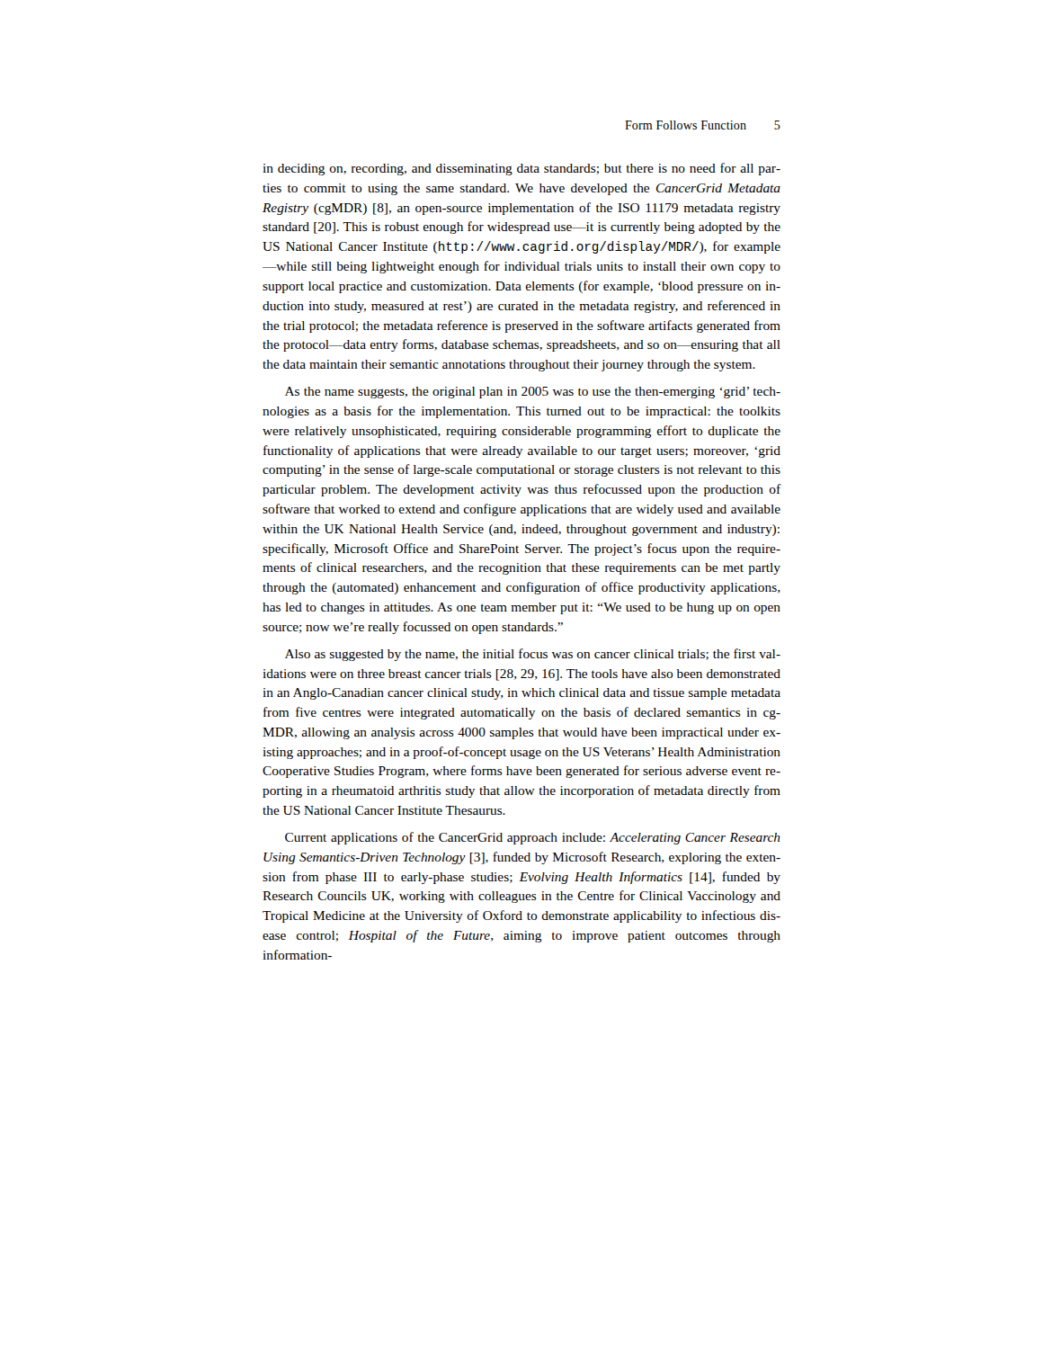Form Follows Function5
in deciding on, recording, and disseminating data standards; but there is no need for all parties to commit to using the same standard. We have developed the CancerGrid Metadata Registry (cgMDR) [8], an open-source implementation of the ISO 11179 metadata registry standard [20]. This is robust enough for widespread use—it is currently being adopted by the US National Cancer Institute (http://www.cagrid.org/display/MDR/), for example—while still being lightweight enough for individual trials units to install their own copy to support local practice and customization. Data elements (for example, ‘blood pressure on induction into study, measured at rest’) are curated in the metadata registry, and referenced in the trial protocol; the metadata reference is preserved in the software artifacts generated from the protocol—data entry forms, database schemas, spreadsheets, and so on—ensuring that all the data maintain their semantic annotations throughout their journey through the system.
As the name suggests, the original plan in 2005 was to use the then-emerging ‘grid’ technologies as a basis for the implementation. This turned out to be impractical: the toolkits were relatively unsophisticated, requiring considerable programming effort to duplicate the functionality of applications that were already available to our target users; moreover, ‘grid computing’ in the sense of large-scale computational or storage clusters is not relevant to this particular problem. The development activity was thus refocussed upon the production of software that worked to extend and configure applications that are widely used and available within the UK National Health Service (and, indeed, throughout government and industry): specifically, Microsoft Office and SharePoint Server. The project’s focus upon the requirements of clinical researchers, and the recognition that these requirements can be met partly through the (automated) enhancement and configuration of office productivity applications, has led to changes in attitudes. As one team member put it: “We used to be hung up on open source; now we’re really focussed on open standards.”
Also as suggested by the name, the initial focus was on cancer clinical trials; the first validations were on three breast cancer trials [28, 29, 16]. The tools have also been demonstrated in an Anglo-Canadian cancer clinical study, in which clinical data and tissue sample metadata from five centres were integrated automatically on the basis of declared semantics in cgMDR, allowing an analysis across 4000 samples that would have been impractical under existing approaches; and in a proof-of-concept usage on the US Veterans’ Health Administration Cooperative Studies Program, where forms have been generated for serious adverse event reporting in a rheumatoid arthritis study that allow the incorporation of metadata directly from the US National Cancer Institute Thesaurus.
Current applications of the CancerGrid approach include: Accelerating Cancer Research Using Semantics-Driven Technology [3], funded by Microsoft Research, exploring the extension from phase III to early-phase studies; Evolving Health Informatics [14], funded by Research Councils UK, working with colleagues in the Centre for Clinical Vaccinology and Tropical Medicine at the University of Oxford to demonstrate applicability to infectious disease control; Hospital of the Future, aiming to improve patient outcomes through information-